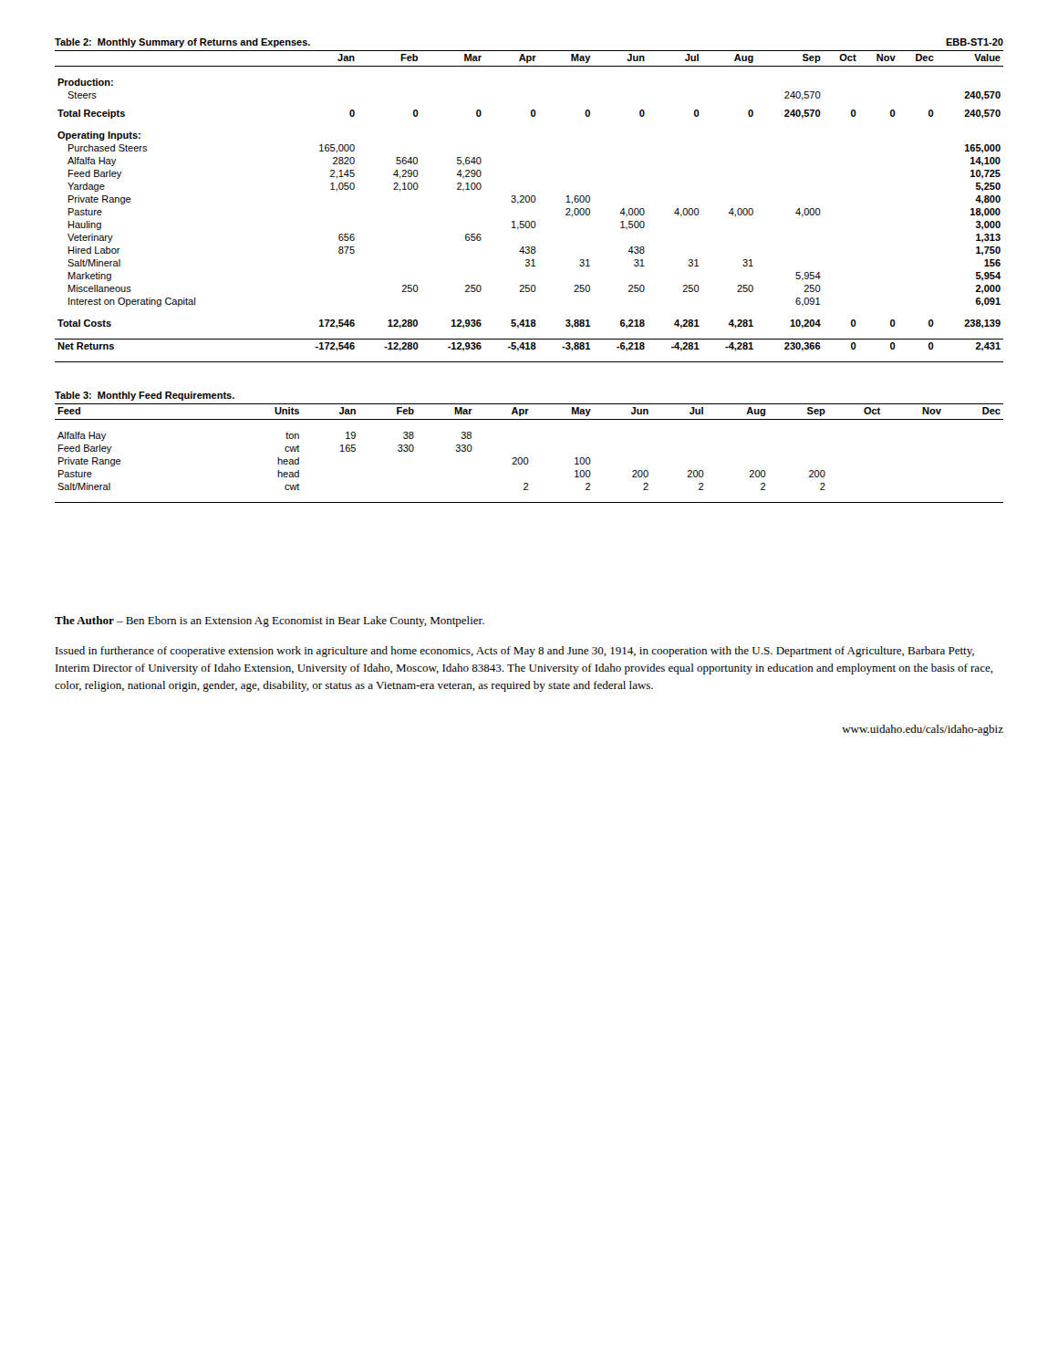Table 2: Monthly Summary of Returns and Expenses. EBB-ST1-20
| | Jan | Feb | Mar | Apr | May | Jun | Jul | Aug | Sep | Oct | Nov | Dec | Value |
| --- | --- | --- | --- | --- | --- | --- | --- | --- | --- | --- | --- | --- | --- |
| Production: | |
| Steers | | | | | | | | | 240,570 | | | | 240,570 |
| Total Receipts | 0 | 0 | 0 | 0 | 0 | 0 | 0 | 0 | 240,570 | 0 | 0 | 0 | 240,570 |
| Operating Inputs: | |
| Purchased Steers | 165,000 | | | | | | | | | | | | 165,000 |
| Alfalfa Hay | 2820 | 5640 | 5,640 | | | | | | | | | | 14,100 |
| Feed Barley | 2,145 | 4,290 | 4,290 | | | | | | | | | | 10,725 |
| Yardage | 1,050 | 2,100 | 2,100 | | | | | | | | | | 5,250 |
| Private Range | | | | 3,200 | 1,600 | | | | | | | | 4,800 |
| Pasture | | | | | 2,000 | 4,000 | 4,000 | 4,000 | 4,000 | | | | 18,000 |
| Hauling | | | | 1,500 | | 1,500 | | | | | | | 3,000 |
| Veterinary | 656 | | 656 | | | | | | | | | | 1,313 |
| Hired Labor | 875 | | | 438 | | 438 | | | | | | | 1,750 |
| Salt/Mineral | | | | 31 | 31 | 31 | 31 | 31 | | | | | 156 |
| Marketing | | | | | | | | | 5,954 | | | | 5,954 |
| Miscellaneous | | 250 | 250 | 250 | 250 | 250 | 250 | 250 | 250 | | | | 2,000 |
| Interest on Operating Capital | | | | | | | | | 6,091 | | | | 6,091 |
| Total Costs | 172,546 | 12,280 | 12,936 | 5,418 | 3,881 | 6,218 | 4,281 | 4,281 | 10,204 | 0 | 0 | 0 | 238,139 |
| Net Returns | -172,546 | -12,280 | -12,936 | -5,418 | -3,881 | -6,218 | -4,281 | -4,281 | 230,366 | 0 | 0 | 0 | 2,431 |
Table 3: Monthly Feed Requirements.
| Feed | Units | Jan | Feb | Mar | Apr | May | Jun | Jul | Aug | Sep | Oct | Nov | Dec |
| --- | --- | --- | --- | --- | --- | --- | --- | --- | --- | --- | --- | --- | --- |
| Alfalfa Hay | ton | 19 | 38 | 38 | | | | | | | | | |
| Feed Barley | cwt | 165 | 330 | 330 | | | | | | | | | |
| Private Range | head | | | | 200 | 100 | | | | | | | |
| Pasture | head | | | | | 100 | 200 | 200 | 200 | 200 | | | |
| Salt/Mineral | cwt | | | | 2 | 2 | 2 | 2 | 2 | 2 | | | |
The Author – Ben Eborn is an Extension Ag Economist in Bear Lake County, Montpelier.
Issued in furtherance of cooperative extension work in agriculture and home economics, Acts of May 8 and June 30, 1914, in cooperation with the U.S. Department of Agriculture, Barbara Petty, Interim Director of University of Idaho Extension, University of Idaho, Moscow, Idaho 83843. The University of Idaho provides equal opportunity in education and employment on the basis of race, color, religion, national origin, gender, age, disability, or status as a Vietnam-era veteran, as required by state and federal laws.
www.uidaho.edu/cals/idaho-agbiz